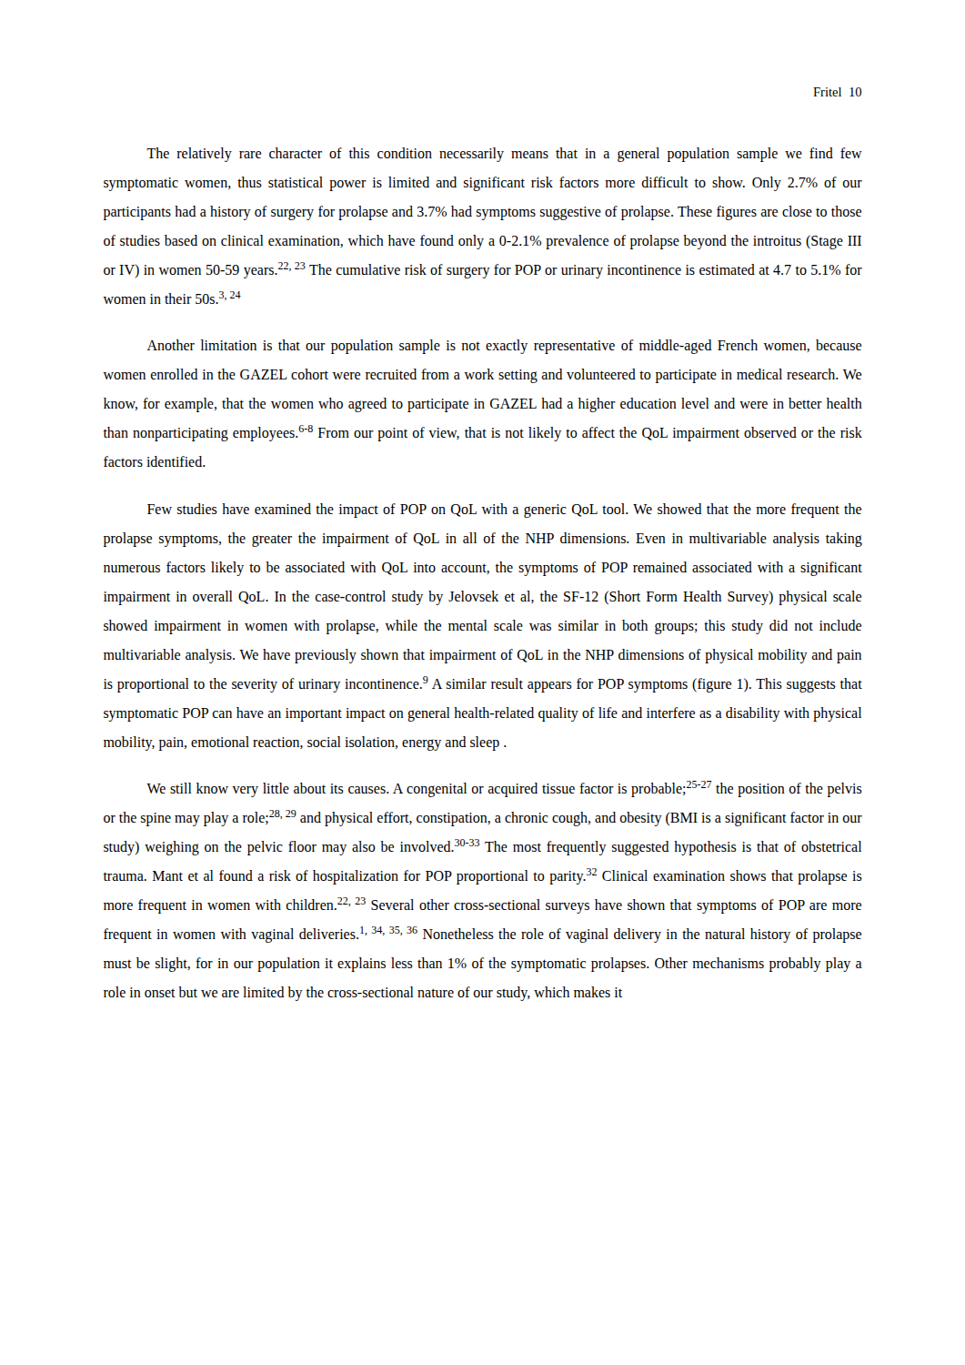Fritel 10
The relatively rare character of this condition necessarily means that in a general population sample we find few symptomatic women, thus statistical power is limited and significant risk factors more difficult to show. Only 2.7% of our participants had a history of surgery for prolapse and 3.7% had symptoms suggestive of prolapse. These figures are close to those of studies based on clinical examination, which have found only a 0-2.1% prevalence of prolapse beyond the introitus (Stage III or IV) in women 50-59 years.22, 23 The cumulative risk of surgery for POP or urinary incontinence is estimated at 4.7 to 5.1% for women in their 50s.3, 24
Another limitation is that our population sample is not exactly representative of middle-aged French women, because women enrolled in the GAZEL cohort were recruited from a work setting and volunteered to participate in medical research. We know, for example, that the women who agreed to participate in GAZEL had a higher education level and were in better health than nonparticipating employees.6-8 From our point of view, that is not likely to affect the QoL impairment observed or the risk factors identified.
Few studies have examined the impact of POP on QoL with a generic QoL tool. We showed that the more frequent the prolapse symptoms, the greater the impairment of QoL in all of the NHP dimensions. Even in multivariable analysis taking numerous factors likely to be associated with QoL into account, the symptoms of POP remained associated with a significant impairment in overall QoL. In the case-control study by Jelovsek et al, the SF-12 (Short Form Health Survey) physical scale showed impairment in women with prolapse, while the mental scale was similar in both groups; this study did not include multivariable analysis. We have previously shown that impairment of QoL in the NHP dimensions of physical mobility and pain is proportional to the severity of urinary incontinence.9 A similar result appears for POP symptoms (figure 1). This suggests that symptomatic POP can have an important impact on general health-related quality of life and interfere as a disability with physical mobility, pain, emotional reaction, social isolation, energy and sleep .
We still know very little about its causes. A congenital or acquired tissue factor is probable;25-27 the position of the pelvis or the spine may play a role;28, 29 and physical effort, constipation, a chronic cough, and obesity (BMI is a significant factor in our study) weighing on the pelvic floor may also be involved.30-33 The most frequently suggested hypothesis is that of obstetrical trauma. Mant et al found a risk of hospitalization for POP proportional to parity.32 Clinical examination shows that prolapse is more frequent in women with children.22, 23 Several other cross-sectional surveys have shown that symptoms of POP are more frequent in women with vaginal deliveries.1, 34, 35, 36 Nonetheless the role of vaginal delivery in the natural history of prolapse must be slight, for in our population it explains less than 1% of the symptomatic prolapses. Other mechanisms probably play a role in onset but we are limited by the cross-sectional nature of our study, which makes it